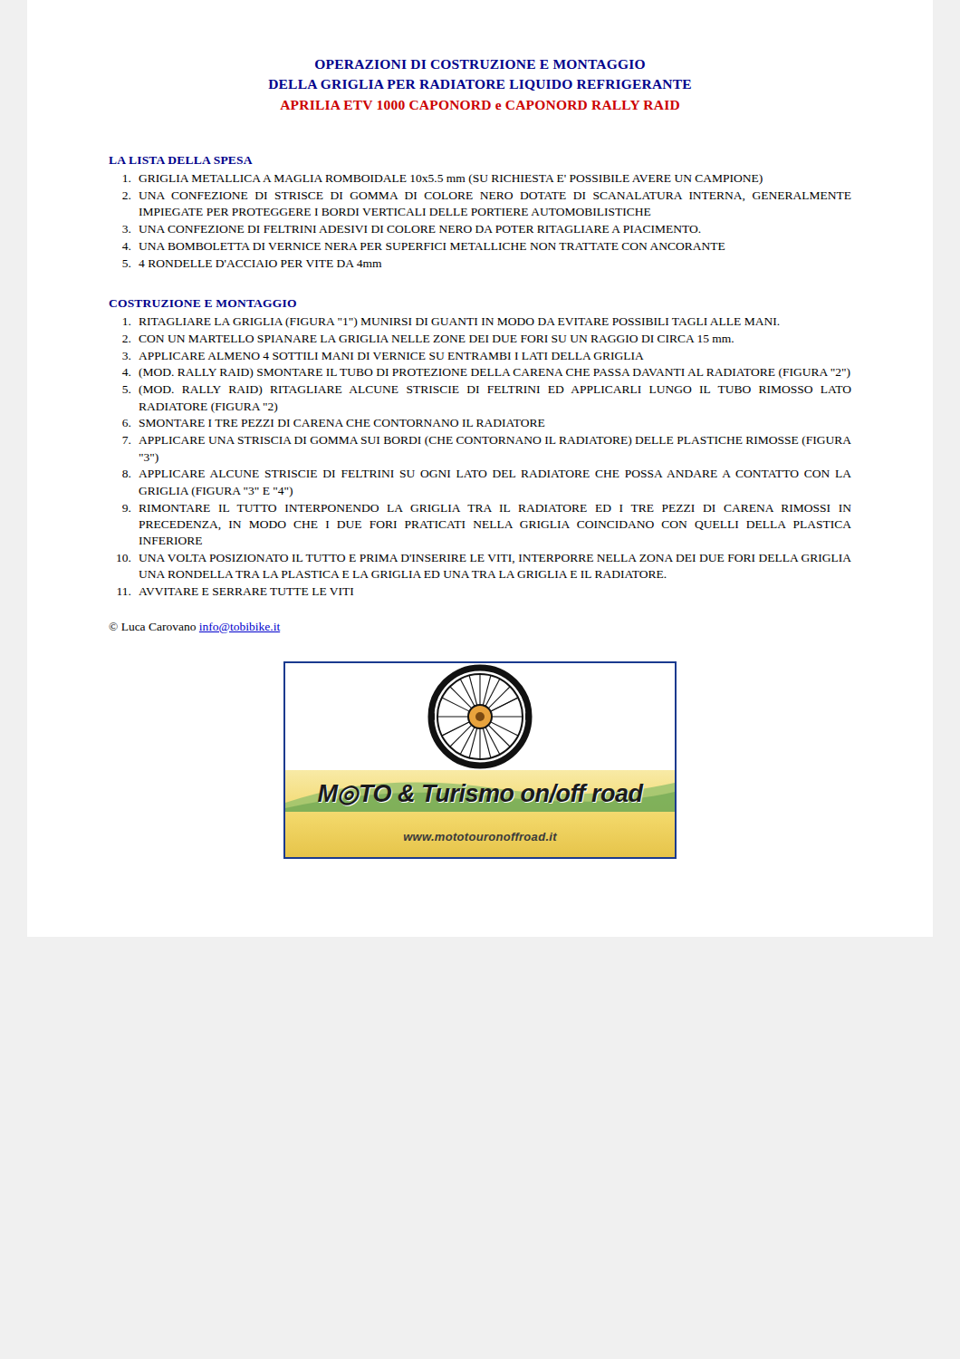OPERAZIONI DI COSTRUZIONE E MONTAGGIO DELLA GRIGLIA PER RADIATORE LIQUIDO REFRIGERANTE APRILIA ETV 1000 CAPONORD e CAPONORD RALLY RAID
LA LISTA DELLA SPESA
GRIGLIA METALLICA A MAGLIA ROMBOIDALE 10x5.5 mm (SU RICHIESTA E' POSSIBILE AVERE UN CAMPIONE)
UNA CONFEZIONE DI STRISCE DI GOMMA DI COLORE NERO DOTATE DI SCANALATURA INTERNA, GENERALMENTE IMPIEGATE PER PROTEGGERE I BORDI VERTICALI DELLE PORTIERE AUTOMOBILISTICHE
UNA CONFEZIONE DI FELTRINI ADESIVI DI COLORE NERO DA POTER RITAGLIARE A PIACIMENTO.
UNA BOMBOLETTA DI VERNICE NERA PER SUPERFICI METALLICHE NON TRATTATE CON ANCORANTE
4 RONDELLE D'ACCIAIO PER VITE DA 4mm
COSTRUZIONE E MONTAGGIO
RITAGLIARE LA GRIGLIA (FIGURA "1") MUNIRSI DI GUANTI IN MODO DA EVITARE POSSIBILI TAGLI ALLE MANI.
CON UN MARTELLO SPIANARE LA GRIGLIA NELLE ZONE DEI DUE FORI SU UN RAGGIO DI CIRCA 15 mm.
APPLICARE ALMENO 4 SOTTILI MANI DI VERNICE SU ENTRAMBI I LATI DELLA GRIGLIA
(MOD. RALLY RAID) SMONTARE IL TUBO DI PROTEZIONE DELLA CARENA CHE PASSA DAVANTI AL RADIATORE (FIGURA "2")
(MOD. RALLY RAID) RITAGLIARE ALCUNE STRISCIE DI FELTRINI ED APPLICARLI LUNGO IL TUBO RIMOSSO LATO RADIATORE (FIGURA "2)
SMONTARE I TRE PEZZI DI CARENA CHE CONTORNANO IL RADIATORE
APPLICARE UNA STRISCIA DI GOMMA SUI BORDI (CHE CONTORNANO IL RADIATORE) DELLE PLASTICHE RIMOSSE (FIGURA "3")
APPLICARE ALCUNE STRISCIE DI FELTRINI SU OGNI LATO DEL RADIATORE CHE POSSA ANDARE A CONTATTO CON LA GRIGLIA (FIGURA "3" E "4")
RIMONTARE IL TUTTO INTERPONENDO LA GRIGLIA TRA IL RADIATORE ED I TRE PEZZI DI CARENA RIMOSSI IN PRECEDENZA, IN MODO CHE I DUE FORI PRATICATI NELLA GRIGLIA COINCIDANO CON QUELLI DELLA PLASTICA INFERIORE
UNA VOLTA POSIZIONATO IL TUTTO E PRIMA D'INSERIRE LE VITI, INTERPORRE NELLA ZONA DEI DUE FORI DELLA GRIGLIA UNA RONDELLA TRA LA PLASTICA E LA GRIGLIA ED UNA TRA LA GRIGLIA E IL RADIATORE.
AVVITARE E SERRARE TUTTE LE VITI
© Luca Carovano info@tobibike.it
M◎TO & Turismo on/off road
www.mototouronoffroad.it